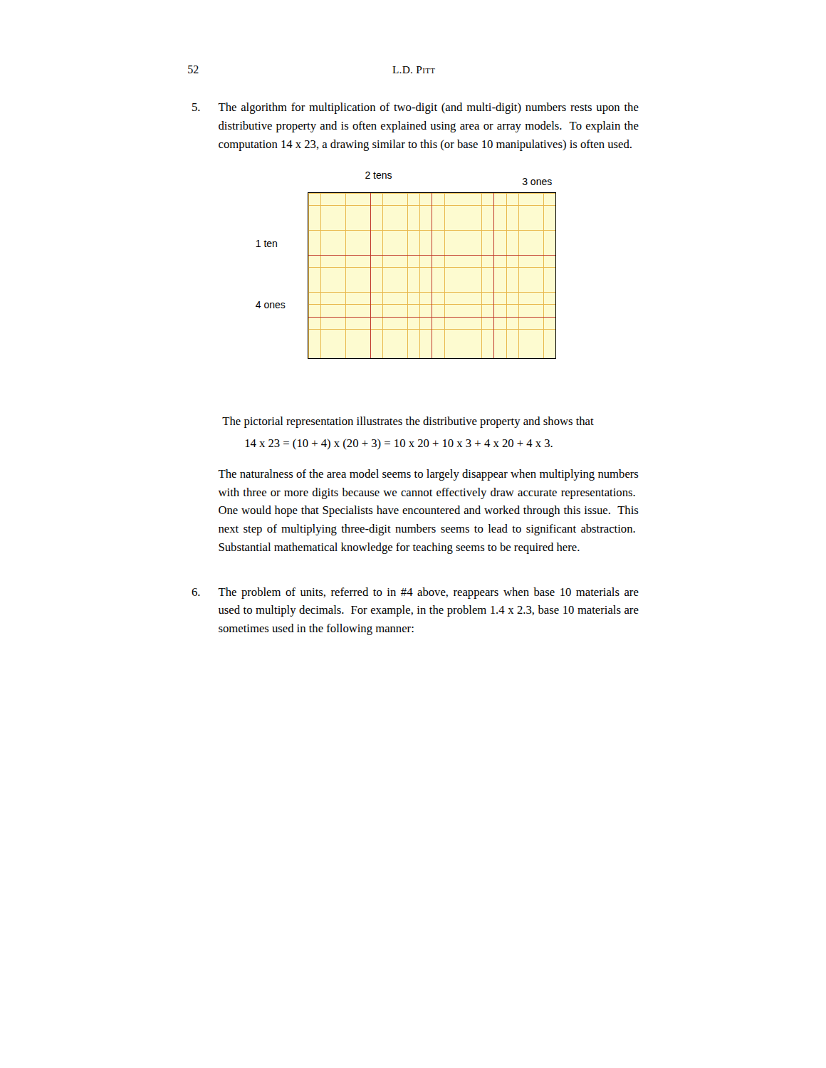52
L.D. Pitt
5.
The algorithm for multiplication of two-digit (and multi-digit) numbers rests upon the distributive property and is often explained using area or array models. To explain the computation 14 x 23, a drawing similar to this (or base 10 manipulatives) is often used.
2 tens 3 ones 1 ten 4 ones
The pictorial representation illustrates the distributive property and shows that
14 x 23 = (10 + 4) x (20 + 3) = 10 x 20 + 10 x 3 + 4 x 20 + 4 x 3.
The naturalness of the area model seems to largely disappear when multiplying numbers with three or more digits because we cannot effectively draw accurate representations. One would hope that Specialists have encountered and worked through this issue. This next step of multiplying three-digit numbers seems to lead to significant abstraction. Substantial mathematical knowledge for teaching seems to be required here.
6.
The problem of units, referred to in #4 above, reappears when base 10 materials are used to multiply decimals. For example, in the problem 1.4 x 2.3, base 10 materials are sometimes used in the following manner: